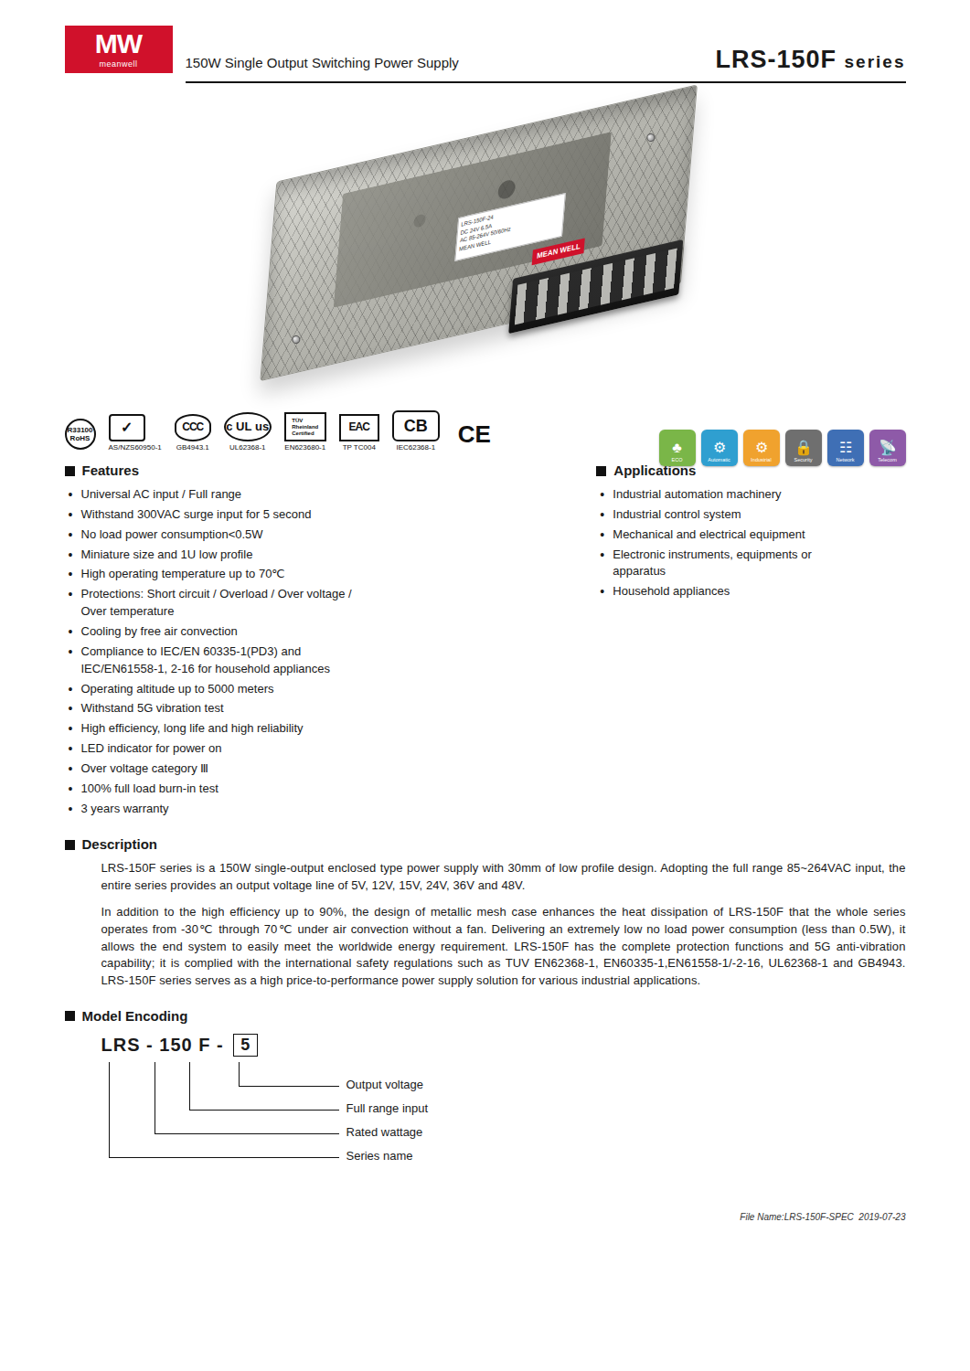MW
meanwell
150W Single Output Switching Power Supply
LRS-150F series
LRS-150F-24
DC 24V 6.5A
AC 85-264V 50/60Hz
MEAN WELL
MEAN WELL
R33100
RoHS
✓
AS/NZS60950-1
CCC
GB4943.1
c UL us
UL62368-1
TÜV
Rheinland
Certified
EN623680-1
EAC
TP TC004
CB
IEC62368-1
CE
♣ECO
⚙Automatic
⚙Industrial
🔒Security
☷Network
📡Telecom
Features
Universal AC input / Full range
Withstand 300VAC surge input for 5 second
No load power consumption<0.5W
Miniature size and 1U low profile
High operating temperature up to 70℃
Protections: Short circuit / Overload / Over voltage /
Over temperature
Cooling by free air convection
Compliance to IEC/EN 60335-1(PD3) and
IEC/EN61558-1, 2-16 for household appliances
Operating altitude up to 5000 meters
Withstand 5G vibration test
High efficiency, long life and high reliability
LED indicator for power on
Over voltage category Ⅲ
100% full load burn-in test
3 years warranty
Applications
Industrial automation machinery
Industrial control system
Mechanical and electrical equipment
Electronic instruments, equipments or
apparatus
Household appliances
Description
LRS-150F series is a 150W single-output enclosed type power supply with 30mm of low profile design. Adopting the full range 85~264VAC input, the entire series provides an output voltage line of 5V, 12V, 15V, 24V, 36V and 48V.
In addition to the high efficiency up to 90%, the design of metallic mesh case enhances the heat dissipation of LRS-150F that the whole series operates from -30℃ through 70℃ under air convection without a fan. Delivering an extremely low no load power consumption (less than 0.5W), it allows the end system to easily meet the worldwide energy requirement. LRS-150F has the complete protection functions and 5G anti-vibration capability; it is complied with the international safety regulations such as TUV EN62368-1, EN60335-1,EN61558-1/-2-16, UL62368-1 and GB4943. LRS-150F series serves as a high price-to-performance power supply solution for various industrial applications.
Model Encoding
LRS - 150 F - 5
Output voltage
Full range input
Rated wattage
Series name
File Name:LRS-150F-SPEC 2019-07-23